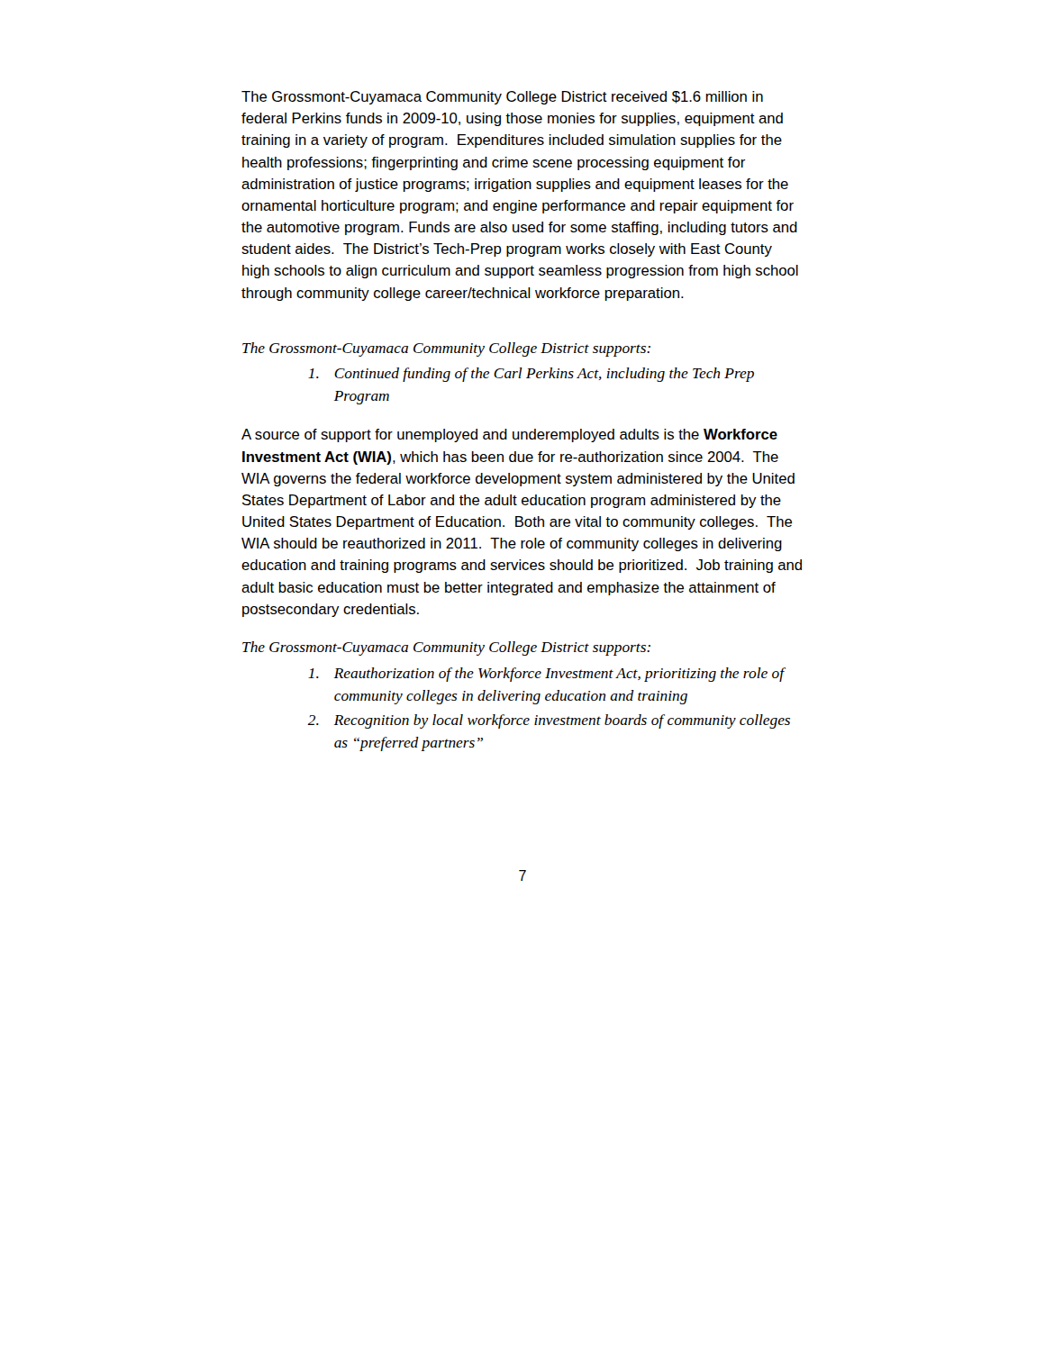The Grossmont-Cuyamaca Community College District received $1.6 million in federal Perkins funds in 2009-10, using those monies for supplies, equipment and training in a variety of program. Expenditures included simulation supplies for the health professions; fingerprinting and crime scene processing equipment for administration of justice programs; irrigation supplies and equipment leases for the ornamental horticulture program; and engine performance and repair equipment for the automotive program. Funds are also used for some staffing, including tutors and student aides. The District’s Tech-Prep program works closely with East County high schools to align curriculum and support seamless progression from high school through community college career/technical workforce preparation.
The Grossmont-Cuyamaca Community College District supports:
Continued funding of the Carl Perkins Act, including the Tech Prep Program
A source of support for unemployed and underemployed adults is the Workforce Investment Act (WIA), which has been due for re-authorization since 2004. The WIA governs the federal workforce development system administered by the United States Department of Labor and the adult education program administered by the United States Department of Education. Both are vital to community colleges. The WIA should be reauthorized in 2011. The role of community colleges in delivering education and training programs and services should be prioritized. Job training and adult basic education must be better integrated and emphasize the attainment of postsecondary credentials.
The Grossmont-Cuyamaca Community College District supports:
Reauthorization of the Workforce Investment Act, prioritizing the role of community colleges in delivering education and training
Recognition by local workforce investment boards of community colleges as “preferred partners”
7